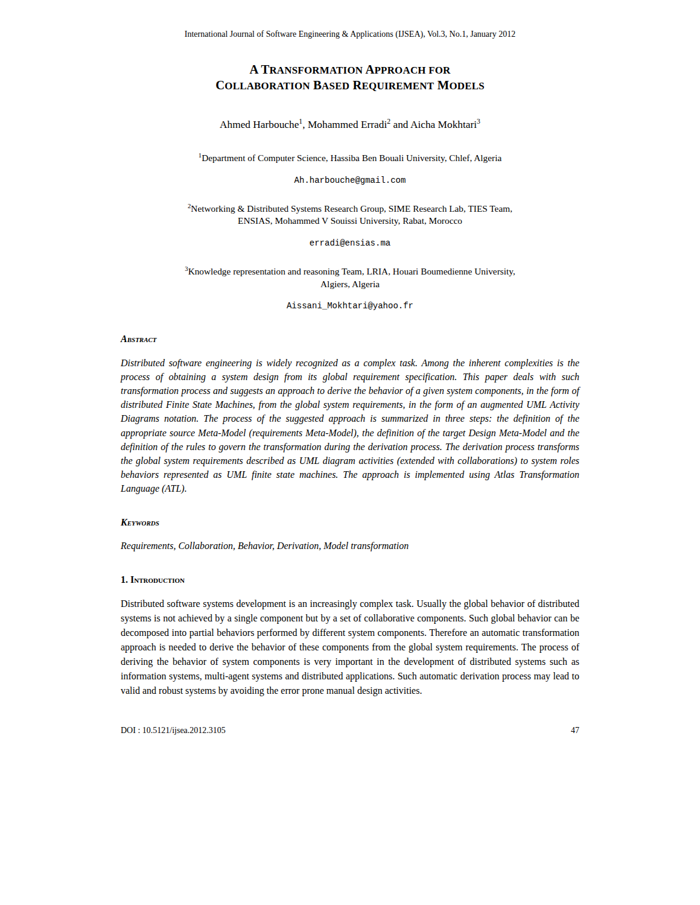International Journal of Software Engineering & Applications (IJSEA), Vol.3, No.1, January 2012
A TRANSFORMATION APPROACH FOR
COLLABORATION BASED REQUIREMENT MODELS
Ahmed Harbouche1, Mohammed Erradi2 and Aicha Mokhtari3
1Department of Computer Science, Hassiba Ben Bouali University, Chlef, Algeria
Ah.harbouche@gmail.com
2Networking & Distributed Systems Research Group, SIME Research Lab, TIES Team,
ENSIAS, Mohammed V Souissi University, Rabat, Morocco
erradi@ensias.ma
3Knowledge representation and reasoning Team, LRIA, Houari Boumedienne University,
Algiers, Algeria
Aissani_Mokhtari@yahoo.fr
Abstract
Distributed software engineering is widely recognized as a complex task. Among the inherent complexities is the process of obtaining a system design from its global requirement specification. This paper deals with such transformation process and suggests an approach to derive the behavior of a given system components, in the form of distributed Finite State Machines, from the global system requirements, in the form of an augmented UML Activity Diagrams notation. The process of the suggested approach is summarized in three steps: the definition of the appropriate source Meta-Model (requirements Meta-Model), the definition of the target Design Meta-Model and the definition of the rules to govern the transformation during the derivation process. The derivation process transforms the global system requirements described as UML diagram activities (extended with collaborations) to system roles behaviors represented as UML finite state machines. The approach is implemented using Atlas Transformation Language (ATL).
Keywords
Requirements, Collaboration, Behavior, Derivation, Model transformation
1. Introduction
Distributed software systems development is an increasingly complex task. Usually the global behavior of distributed systems is not achieved by a single component but by a set of collaborative components. Such global behavior can be decomposed into partial behaviors performed by different system components. Therefore an automatic transformation approach is needed to derive the behavior of these components from the global system requirements. The process of deriving the behavior of system components is very important in the development of distributed systems such as information systems, multi-agent systems and distributed applications. Such automatic derivation process may lead to valid and robust systems by avoiding the error prone manual design activities.
DOI : 10.5121/ijsea.2012.3105
47